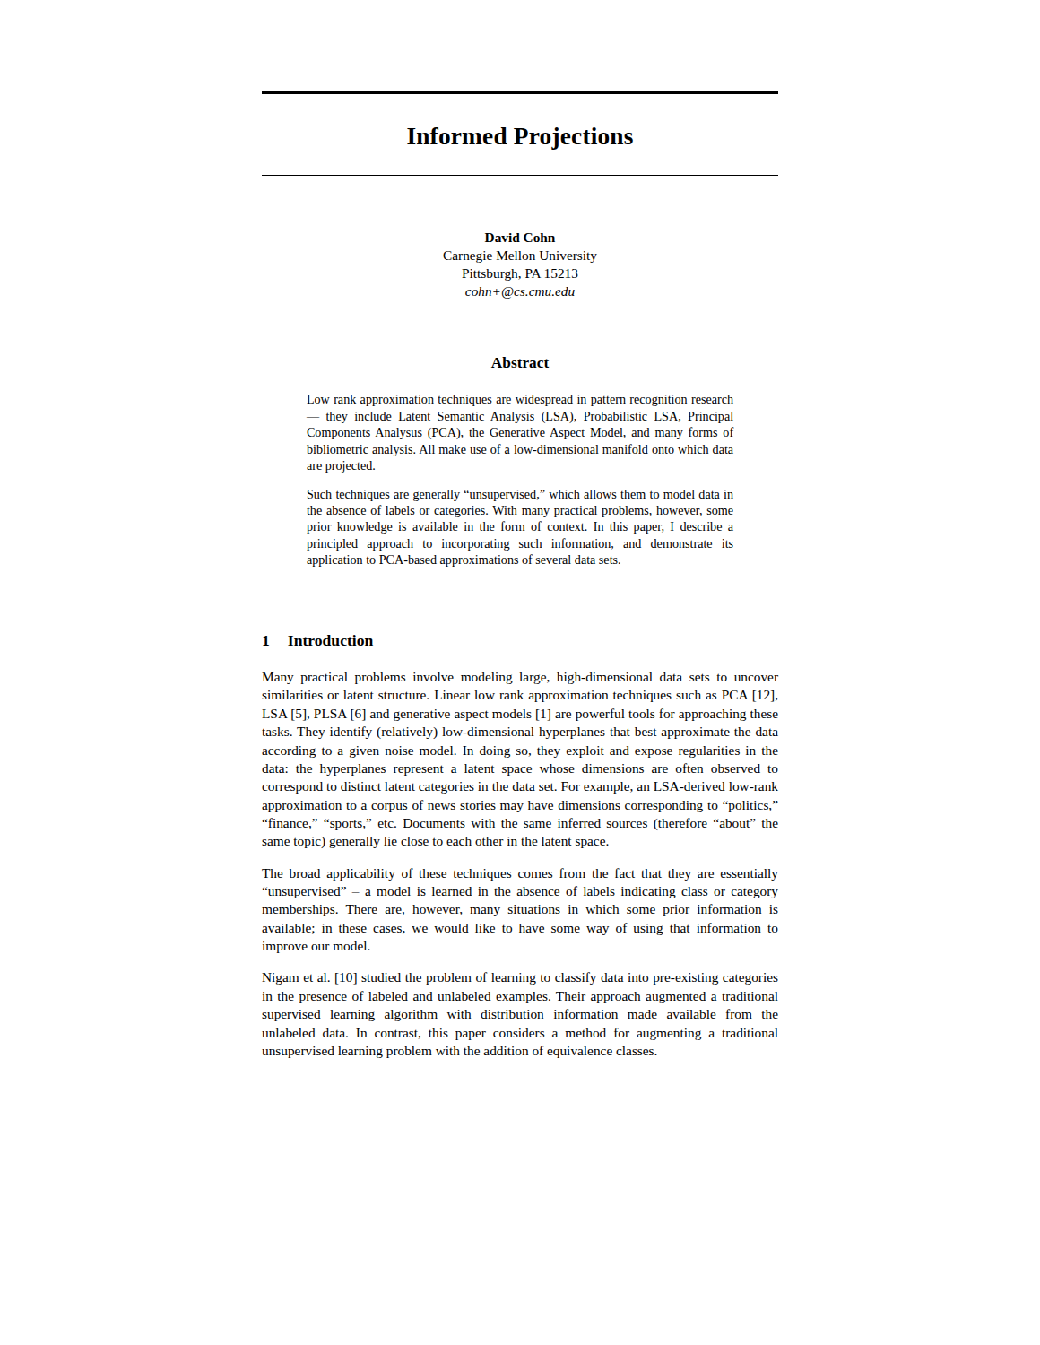Informed Projections
David Cohn
Carnegie Mellon University
Pittsburgh, PA 15213
cohn+@cs.cmu.edu
Abstract
Low rank approximation techniques are widespread in pattern recognition research — they include Latent Semantic Analysis (LSA), Probabilistic LSA, Principal Components Analysus (PCA), the Generative Aspect Model, and many forms of bibliometric analysis. All make use of a low-dimensional manifold onto which data are projected.
Such techniques are generally “unsupervised,” which allows them to model data in the absence of labels or categories. With many practical problems, however, some prior knowledge is available in the form of context. In this paper, I describe a principled approach to incorporating such information, and demonstrate its application to PCA-based approximations of several data sets.
1 Introduction
Many practical problems involve modeling large, high-dimensional data sets to uncover similarities or latent structure. Linear low rank approximation techniques such as PCA [12], LSA [5], PLSA [6] and generative aspect models [1] are powerful tools for approaching these tasks. They identify (relatively) low-dimensional hyperplanes that best approximate the data according to a given noise model. In doing so, they exploit and expose regularities in the data: the hyperplanes represent a latent space whose dimensions are often observed to correspond to distinct latent categories in the data set. For example, an LSA-derived low-rank approximation to a corpus of news stories may have dimensions corresponding to “politics,” “finance,” “sports,” etc. Documents with the same inferred sources (therefore “about” the same topic) generally lie close to each other in the latent space.
The broad applicability of these techniques comes from the fact that they are essentially “unsupervised” – a model is learned in the absence of labels indicating class or category memberships. There are, however, many situations in which some prior information is available; in these cases, we would like to have some way of using that information to improve our model.
Nigam et al. [10] studied the problem of learning to classify data into pre-existing categories in the presence of labeled and unlabeled examples. Their approach augmented a traditional supervised learning algorithm with distribution information made available from the unlabeled data. In contrast, this paper considers a method for augmenting a traditional unsupervised learning problem with the addition of equivalence classes.